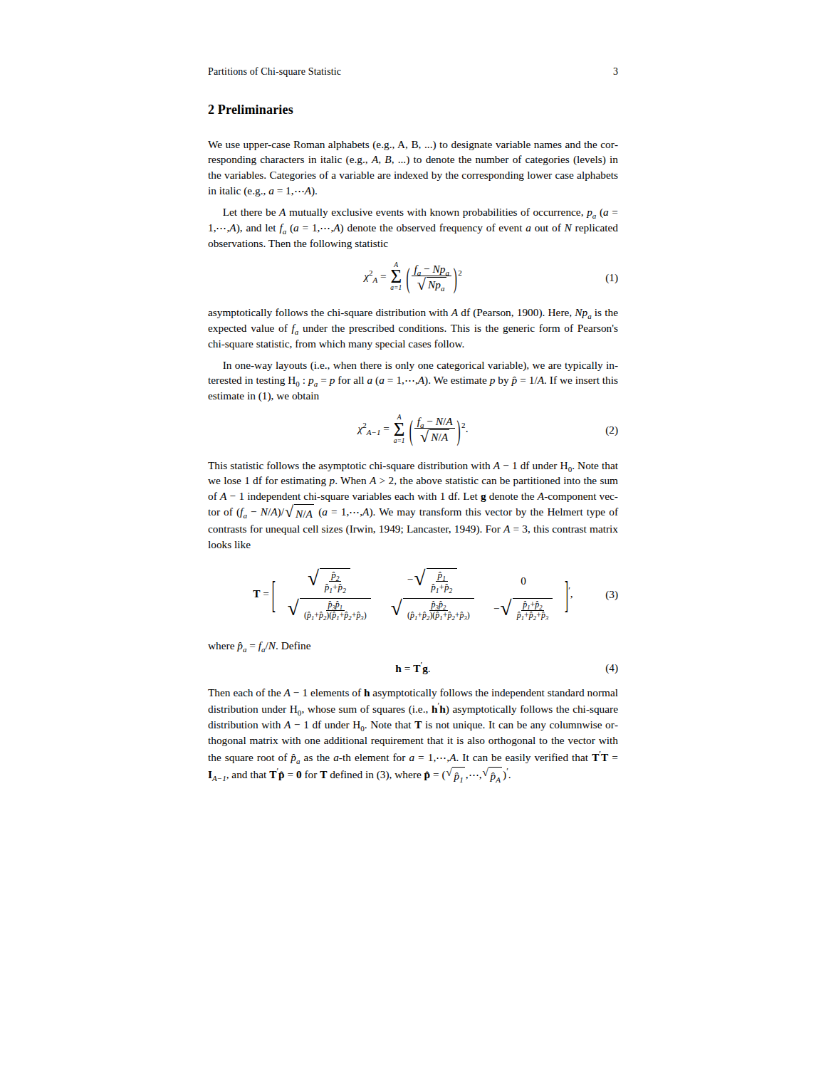Partitions of Chi-square Statistic 3
2 Preliminaries
We use upper-case Roman alphabets (e.g., A, B, ...) to designate variable names and the corresponding characters in italic (e.g., A, B, ...) to denote the number of categories (levels) in the variables. Categories of a variable are indexed by the corresponding lower case alphabets in italic (e.g., a = 1,⋯A).
Let there be A mutually exclusive events with known probabilities of occurrence, pa (a = 1,⋯,A), and let fa (a = 1,⋯,A) denote the observed frequency of event a out of N replicated observations. Then the following statistic
χ2A = AΣa=1 (fa − Npa√Npa) 2
(1)
asymptotically follows the chi-square distribution with A df (Pearson, 1900). Here, Npa is the expected value of fa under the prescribed conditions. This is the generic form of Pearson's chi-square statistic, from which many special cases follow.
In one-way layouts (i.e., when there is only one categorical variable), we are typically interested in testing H0 : pa = p for all a (a = 1,⋯,A). We estimate p by p̂ = 1/A. If we insert this estimate in (1), we obtain
χ2A−1 = AΣa=1 (fa − N/A√N/A) 2.
(2)
This statistic follows the asymptotic chi-square distribution with A − 1 df under H0. Note that we lose 1 df for estimating p. When A > 2, the above statistic can be partitioned into the sum of A − 1 independent chi-square variables each with 1 df. Let g denote the A-component vector of (fa − N/A)/√N/A (a = 1,⋯,A). We may transform this vector by the Helmert type of contrasts for unequal cell sizes (Irwin, 1949; Lancaster, 1949). For A = 3, this contrast matrix looks like
T = [
| √ p̂ 2 p̂ 1 + p̂ 2 | − √ p̂ 1 p̂ 1 + p̂ 2 | 0 |
| √ p̂ 3 p̂ 1 ( p̂ 1 + p̂ 2 )( p̂ 1 + p̂ 2 + p̂ 3 ) | √ p̂ 3 p̂ 2 ( p̂ 1 + p̂ 2 )( p̂ 1 + p̂ 2 + p̂ 3 ) | − √ p̂ 1 + p̂ 2 p̂ 1 + p̂ 2 + p̂ 3 |
] ′,
(3)
where p̂a = fa/N. Define
h = T′g.
(4)
Then each of the A − 1 elements of h asymptotically follows the independent standard normal distribution under H0, whose sum of squares (i.e., h′h) asymptotically follows the chi-square distribution with A − 1 df under H0. Note that T is not unique. It can be any columnwise orthogonal matrix with one additional requirement that it is also orthogonal to the vector with the square root of p̂a as the a-th element for a = 1,⋯,A. It can be easily verified that T′T = IA−1, and that T′p̂ = 0 for T defined in (3), where p̂ = (√p̂1,⋯,√p̂A)′.